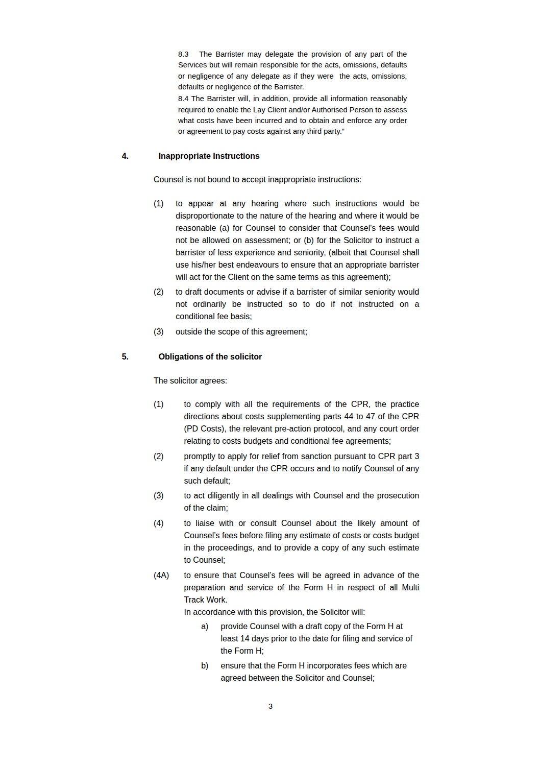8.3 The Barrister may delegate the provision of any part of the Services but will remain responsible for the acts, omissions, defaults or negligence of any delegate as if they were the acts, omissions, defaults or negligence of the Barrister.
8.4 The Barrister will, in addition, provide all information reasonably required to enable the Lay Client and/or Authorised Person to assess what costs have been incurred and to obtain and enforce any order or agreement to pay costs against any third party.”
4. Inappropriate Instructions
Counsel is not bound to accept inappropriate instructions:
(1) to appear at any hearing where such instructions would be disproportionate to the nature of the hearing and where it would be reasonable (a) for Counsel to consider that Counsel's fees would not be allowed on assessment; or (b) for the Solicitor to instruct a barrister of less experience and seniority, (albeit that Counsel shall use his/her best endeavours to ensure that an appropriate barrister will act for the Client on the same terms as this agreement);
(2) to draft documents or advise if a barrister of similar seniority would not ordinarily be instructed so to do if not instructed on a conditional fee basis;
(3) outside the scope of this agreement;
5. Obligations of the solicitor
The solicitor agrees:
(1) to comply with all the requirements of the CPR, the practice directions about costs supplementing parts 44 to 47 of the CPR (PD Costs), the relevant pre-action protocol, and any court order relating to costs budgets and conditional fee agreements;
(2) promptly to apply for relief from sanction pursuant to CPR part 3 if any default under the CPR occurs and to notify Counsel of any such default;
(3) to act diligently in all dealings with Counsel and the prosecution of the claim;
(4) to liaise with or consult Counsel about the likely amount of Counsel’s fees before filing any estimate of costs or costs budget in the proceedings, and to provide a copy of any such estimate to Counsel;
(4A)
to ensure that Counsel’s fees will be agreed in advance of the preparation and service of the Form H in respect of all Multi Track Work.
In accordance with this provision, the Solicitor will:
a) provide Counsel with a draft copy of the Form H at least 14 days prior to the date for filing and service of the Form H;
b) ensure that the Form H incorporates fees which are agreed between the Solicitor and Counsel;
3